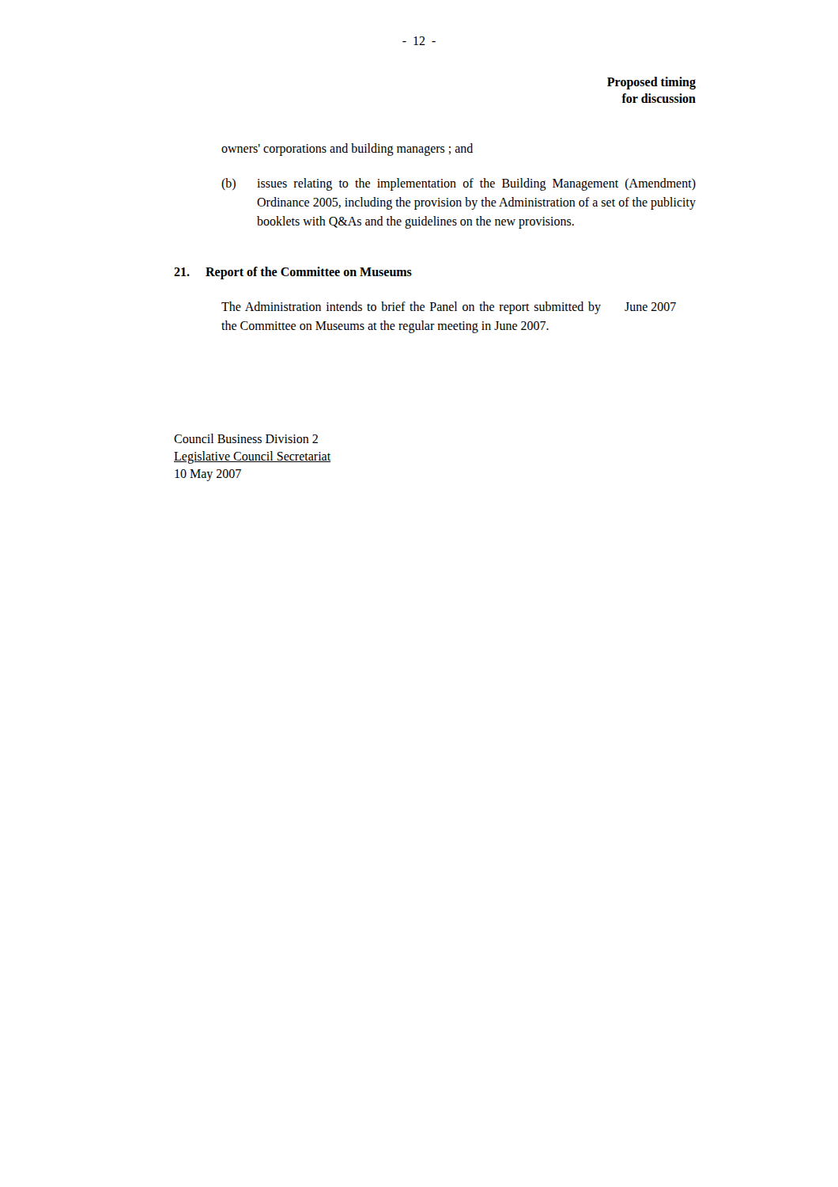- 12 -
Proposed timing
for discussion
owners' corporations and building managers ; and
(b)
issues relating to the implementation of the Building Management (Amendment) Ordinance 2005, including the provision by the Administration of a set of the publicity booklets with Q&As and the guidelines on the new provisions.
21.
Report of the Committee on Museums
The Administration intends to brief the Panel on the report submitted by the Committee on Museums at the regular meeting in June 2007.
June 2007
Council Business Division 2
Legislative Council Secretariat
10 May 2007